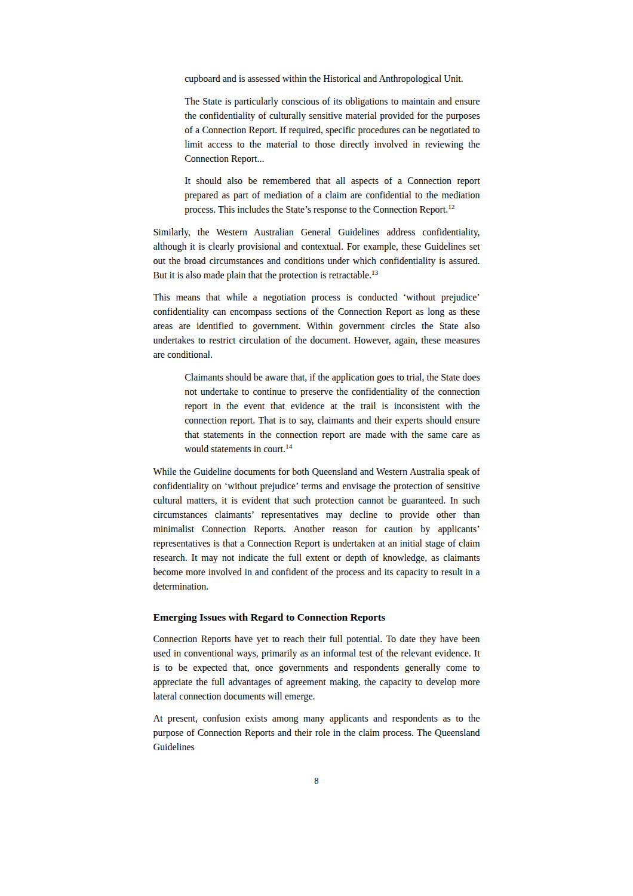cupboard and is assessed within the Historical and Anthropological Unit.
The State is particularly conscious of its obligations to maintain and ensure the confidentiality of culturally sensitive material provided for the purposes of a Connection Report. If required, specific procedures can be negotiated to limit access to the material to those directly involved in reviewing the Connection Report...
It should also be remembered that all aspects of a Connection report prepared as part of mediation of a claim are confidential to the mediation process. This includes the State’s response to the Connection Report.12
Similarly, the Western Australian General Guidelines address confidentiality, although it is clearly provisional and contextual. For example, these Guidelines set out the broad circumstances and conditions under which confidentiality is assured. But it is also made plain that the protection is retractable.13
This means that while a negotiation process is conducted ‘without prejudice’ confidentiality can encompass sections of the Connection Report as long as these areas are identified to government. Within government circles the State also undertakes to restrict circulation of the document. However, again, these measures are conditional.
Claimants should be aware that, if the application goes to trial, the State does not undertake to continue to preserve the confidentiality of the connection report in the event that evidence at the trail is inconsistent with the connection report. That is to say, claimants and their experts should ensure that statements in the connection report are made with the same care as would statements in court.14
While the Guideline documents for both Queensland and Western Australia speak of confidentiality on ‘without prejudice’ terms and envisage the protection of sensitive cultural matters, it is evident that such protection cannot be guaranteed. In such circumstances claimants’ representatives may decline to provide other than minimalist Connection Reports. Another reason for caution by applicants’ representatives is that a Connection Report is undertaken at an initial stage of claim research. It may not indicate the full extent or depth of knowledge, as claimants become more involved in and confident of the process and its capacity to result in a determination.
Emerging Issues with Regard to Connection Reports
Connection Reports have yet to reach their full potential. To date they have been used in conventional ways, primarily as an informal test of the relevant evidence. It is to be expected that, once governments and respondents generally come to appreciate the full advantages of agreement making, the capacity to develop more lateral connection documents will emerge.
At present, confusion exists among many applicants and respondents as to the purpose of Connection Reports and their role in the claim process. The Queensland Guidelines
8